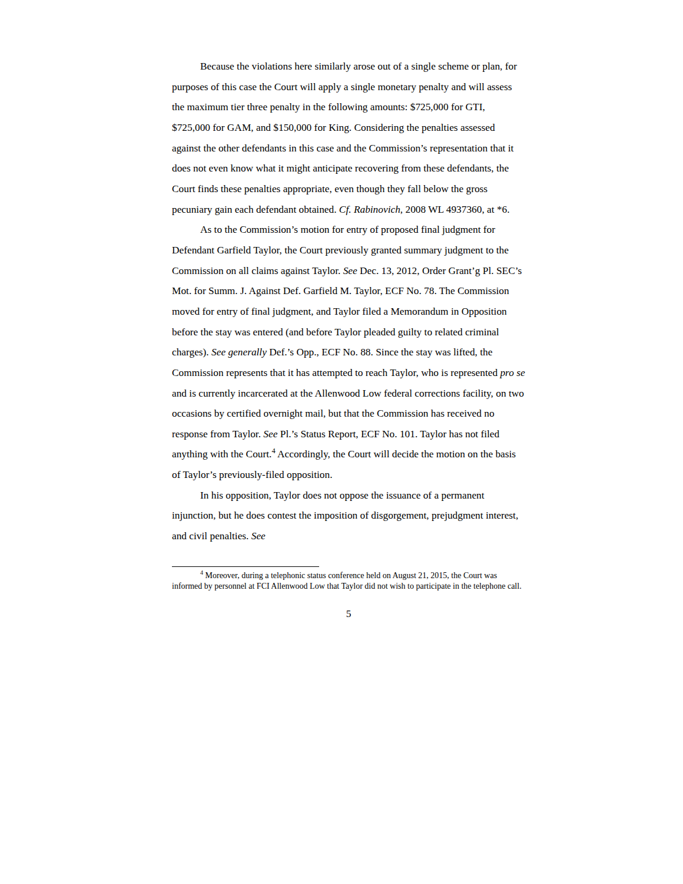Because the violations here similarly arose out of a single scheme or plan, for purposes of this case the Court will apply a single monetary penalty and will assess the maximum tier three penalty in the following amounts: $725,000 for GTI, $725,000 for GAM, and $150,000 for King. Considering the penalties assessed against the other defendants in this case and the Commission’s representation that it does not even know what it might anticipate recovering from these defendants, the Court finds these penalties appropriate, even though they fall below the gross pecuniary gain each defendant obtained. Cf. Rabinovich, 2008 WL 4937360, at *6.
As to the Commission’s motion for entry of proposed final judgment for Defendant Garfield Taylor, the Court previously granted summary judgment to the Commission on all claims against Taylor. See Dec. 13, 2012, Order Grant’g Pl. SEC’s Mot. for Summ. J. Against Def. Garfield M. Taylor, ECF No. 78. The Commission moved for entry of final judgment, and Taylor filed a Memorandum in Opposition before the stay was entered (and before Taylor pleaded guilty to related criminal charges). See generally Def.’s Opp., ECF No. 88. Since the stay was lifted, the Commission represents that it has attempted to reach Taylor, who is represented pro se and is currently incarcerated at the Allenwood Low federal corrections facility, on two occasions by certified overnight mail, but that the Commission has received no response from Taylor. See Pl.’s Status Report, ECF No. 101. Taylor has not filed anything with the Court.4 Accordingly, the Court will decide the motion on the basis of Taylor’s previously-filed opposition.
In his opposition, Taylor does not oppose the issuance of a permanent injunction, but he does contest the imposition of disgorgement, prejudgment interest, and civil penalties. See
4 Moreover, during a telephonic status conference held on August 21, 2015, the Court was informed by personnel at FCI Allenwood Low that Taylor did not wish to participate in the telephone call.
5